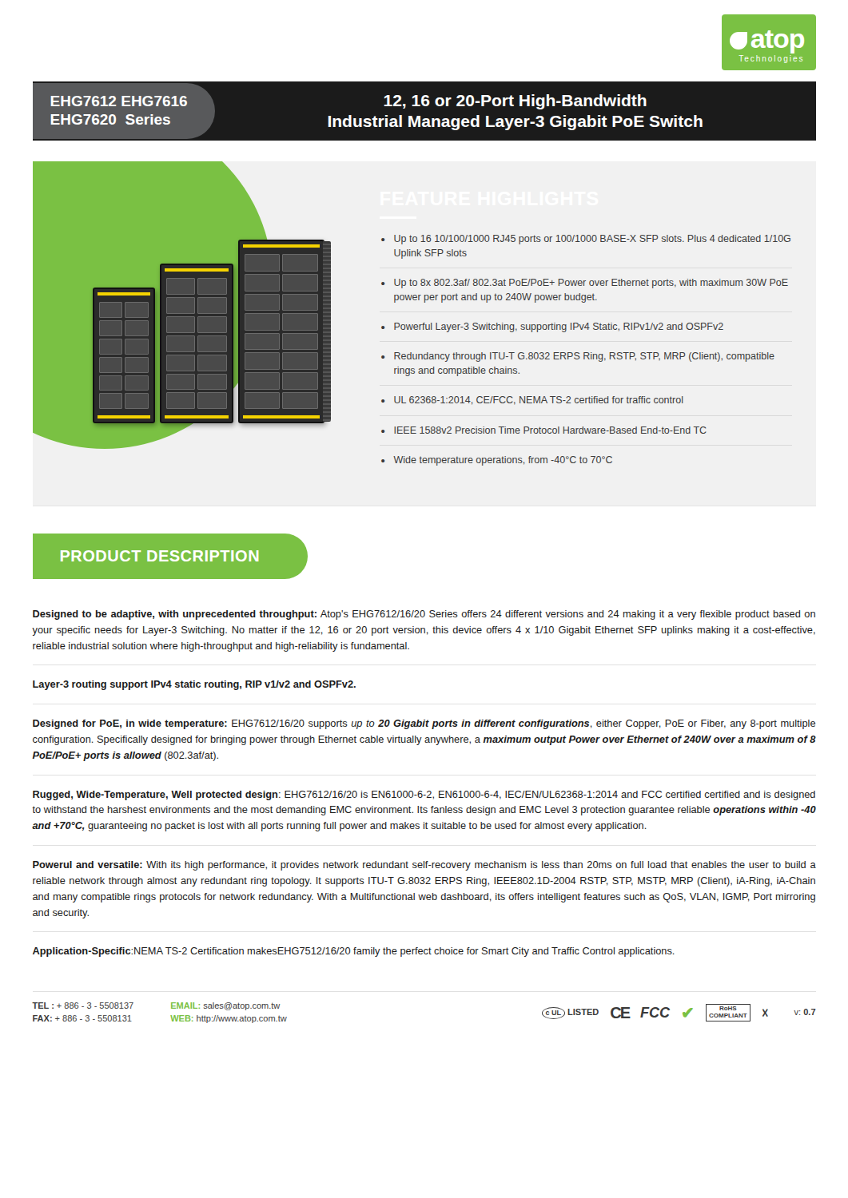atop Technologies
EHG7612 EHG7616
EHG7620 Series
12, 16 or 20-Port High-Bandwidth
Industrial Managed Layer-3 Gigabit PoE Switch
FEATURE HIGHLIGHTS
Up to 16 10/100/1000 RJ45 ports or 100/1000 BASE-X SFP slots. Plus 4 dedicated 1/10G Uplink SFP slots
Up to 8x 802.3af/ 802.3at PoE/PoE+ Power over Ethernet ports, with maximum 30W PoE power per port and up to 240W power budget.
Powerful Layer-3 Switching, supporting IPv4 Static, RIPv1/v2 and OSPFv2
Redundancy through ITU-T G.8032 ERPS Ring, RSTP, STP, MRP (Client), compatible rings and compatible chains.
UL 62368-1:2014, CE/FCC, NEMA TS-2 certified for traffic control
IEEE 1588v2 Precision Time Protocol Hardware-Based End-to-End TC
Wide temperature operations, from -40°C to 70°C
PRODUCT DESCRIPTION
Designed to be adaptive, with unprecedented throughput: Atop's EHG7612/16/20 Series offers 24 different versions and 24 making it a very flexible product based on your specific needs for Layer-3 Switching. No matter if the 12, 16 or 20 port version, this device offers 4 x 1/10 Gigabit Ethernet SFP uplinks making it a cost-effective, reliable industrial solution where high-throughput and high-reliability is fundamental.
Layer-3 routing support IPv4 static routing, RIP v1/v2 and OSPFv2.
Designed for PoE, in wide temperature: EHG7612/16/20 supports up to 20 Gigabit ports in different configurations, either Copper, PoE or Fiber, any 8-port multiple configuration. Specifically designed for bringing power through Ethernet cable virtually anywhere, a maximum output Power over Ethernet of 240W over a maximum of 8 PoE/PoE+ ports is allowed (802.3af/at).
Rugged, Wide-Temperature, Well protected design: EHG7612/16/20 is EN61000-6-2, EN61000-6-4, IEC/EN/UL62368-1:2014 and FCC certified certified and is designed to withstand the harshest environments and the most demanding EMC environment. Its fanless design and EMC Level 3 protection guarantee reliable operations within -40 and +70°C, guaranteeing no packet is lost with all ports running full power and makes it suitable to be used for almost every application.
Powerul and versatile: With its high performance, it provides network redundant self-recovery mechanism is less than 20ms on full load that enables the user to build a reliable network through almost any redundant ring topology. It supports ITU-T G.8032 ERPS Ring, IEEE802.1D-2004 RSTP, STP, MSTP, MRP (Client), iA-Ring, iA-Chain and many compatible rings protocols for network redundancy. With a Multifunctional web dashboard, its offers intelligent features such as QoS, VLAN, IGMP, Port mirroring and security.
Application-Specific:NEMA TS-2 Certification makesEHG7512/16/20 family the perfect choice for Smart City and Traffic Control applications.
TEL : + 886 - 3 - 5508137
FAX: + 886 - 3 - 5508131
EMAIL: sales@atop.com.tw
WEB: http://www.atop.com.tw
c ULLISTED CE FCC ✔ RoHS
COMPLIANT ☓ v: 0.7